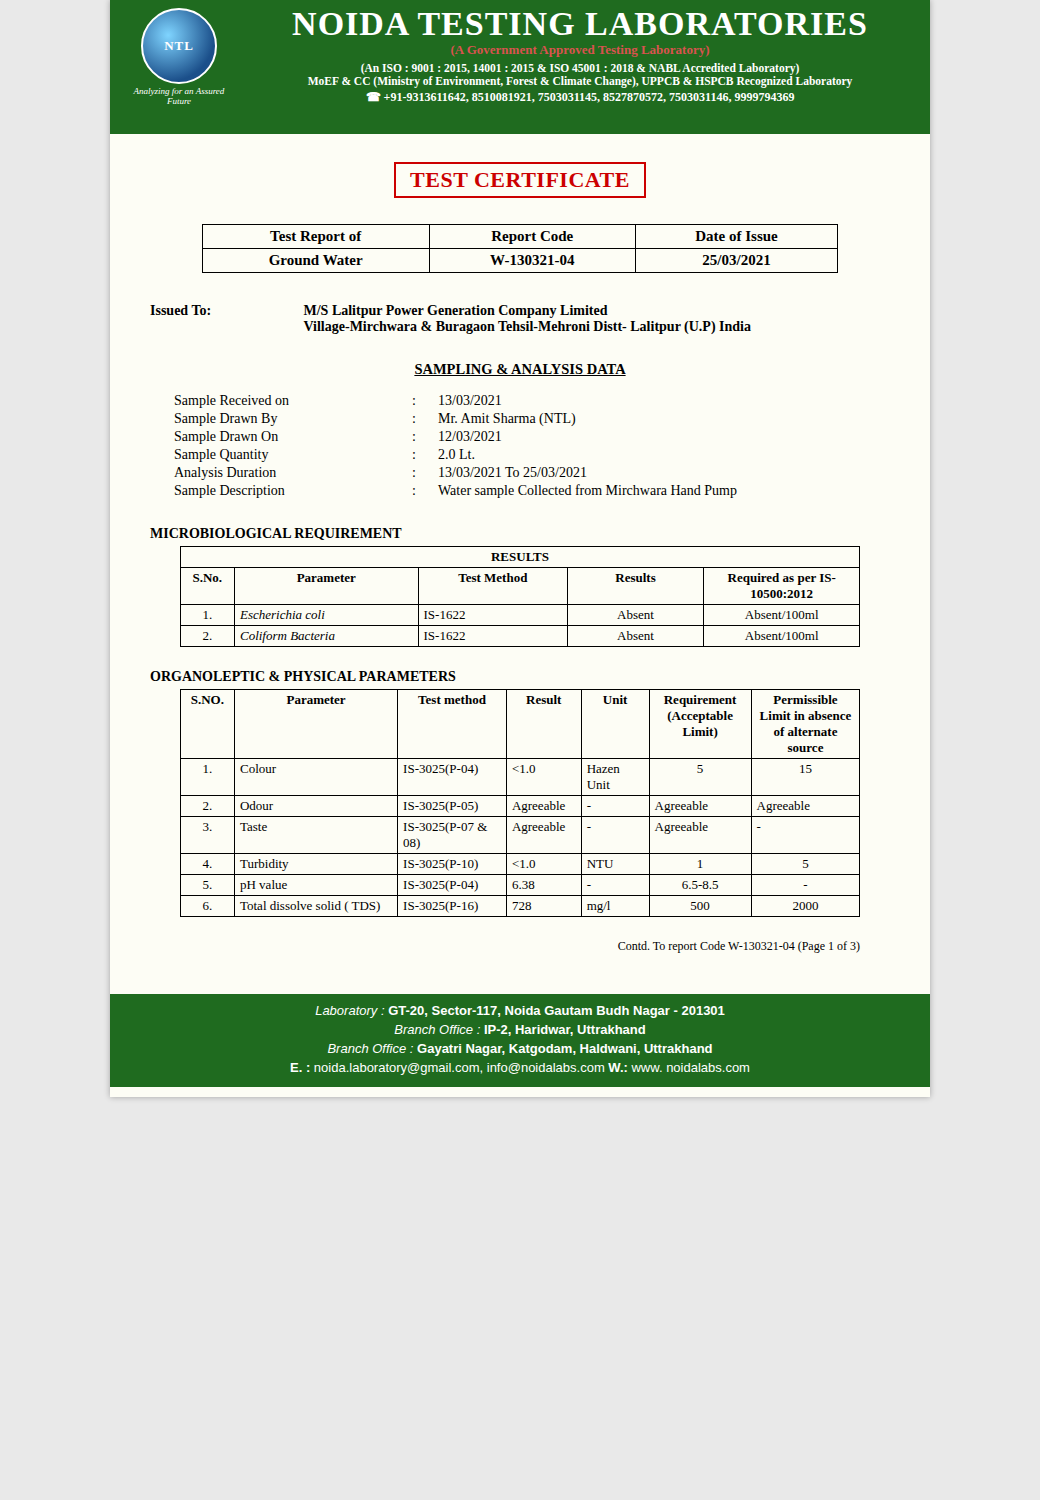NTL
Analyzing for an Assured
Future
NOIDA TESTING LABORATORIES
(A Government Approved Testing Laboratory)
(An ISO : 9001 : 2015, 14001 : 2015 & ISO 45001 : 2018 & NABL Accredited Laboratory)
MoEF & CC (Ministry of Environment, Forest & Climate Change), UPPCB & HSPCB Recognized Laboratory
☎ +91-9313611642, 8510081921, 7503031145, 8527870572, 7503031146, 9999794369
TEST CERTIFICATE
| Test Report of | Report Code | Date of Issue |
| --- | --- | --- |
| Ground Water | W-130321-04 | 25/03/2021 |
Issued To: M/S Lalitpur Power Generation Company Limited
Village-Mirchwara & Buragaon Tehsil-Mehroni Distt- Lalitpur (U.P) India
SAMPLING & ANALYSIS DATA
| Sample Received on | : | 13/03/2021 |
| Sample Drawn By | : | Mr. Amit Sharma (NTL) |
| Sample Drawn On | : | 12/03/2021 |
| Sample Quantity | : | 2.0 Lt. |
| Analysis Duration | : | 13/03/2021 To 25/03/2021 |
| Sample Description | : | Water sample Collected from Mirchwara Hand Pump |
MICROBIOLOGICAL REQUIREMENT
| RESULTS |
| S.No. | Parameter | Test Method | Results | Required as per IS-10500:2012 |
| 1. | Escherichia coli | IS-1622 | Absent | Absent/100ml |
| 2. | Coliform Bacteria | IS-1622 | Absent | Absent/100ml |
ORGANOLEPTIC & PHYSICAL PARAMETERS
| S.NO. | Parameter | Test method | Result | Unit | Requirement (Acceptable Limit) | Permissible Limit in absence of alternate source |
| --- | --- | --- | --- | --- | --- | --- |
| 1. | Colour | IS-3025(P-04) | <1.0 | Hazen Unit | 5 | 15 |
| 2. | Odour | IS-3025(P-05) | Agreeable | - | Agreeable | Agreeable |
| 3. | Taste | IS-3025(P-07 & 08) | Agreeable | - | Agreeable | - |
| 4. | Turbidity | IS-3025(P-10) | <1.0 | NTU | 1 | 5 |
| 5. | pH value | IS-3025(P-04) | 6.38 | - | 6.5-8.5 | - |
| 6. | Total dissolve solid ( TDS) | IS-3025(P-16) | 728 | mg/l | 500 | 2000 |
Contd. To report Code W-130321-04 (Page 1 of 3)
Laboratory : GT-20, Sector-117, Noida Gautam Budh Nagar - 201301
Branch Office : IP-2, Haridwar, Uttrakhand
Branch Office : Gayatri Nagar, Katgodam, Haldwani, Uttrakhand
E. : noida.laboratory@gmail.com, info@noidalabs.com W.: www. noidalabs.com